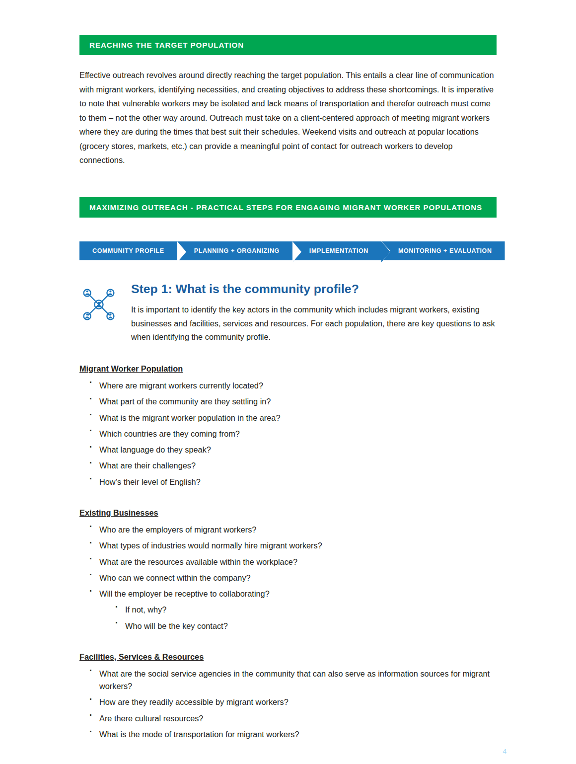Reaching the Target Population
Effective outreach revolves around directly reaching the target population. This entails a clear line of communication with migrant workers, identifying necessities, and creating objectives to address these shortcomings. It is imperative to note that vulnerable workers may be isolated and lack means of transportation and therefor outreach must come to them – not the other way around. Outreach must take on a client-centered approach of meeting migrant workers where they are during the times that best suit their schedules. Weekend visits and outreach at popular locations (grocery stores, markets, etc.) can provide a meaningful point of contact for outreach workers to develop connections.
Maximizing Outreach - Practical Steps for Engaging Migrant Worker Populations
Community Profile
Planning + Organizing
Implementation
Monitoring + Evaluation
Step 1: What is the community profile?
It is important to identify the key actors in the community which includes migrant workers, existing businesses and facilities, services and resources. For each population, there are key questions to ask when identifying the community profile.
Migrant Worker Population
Where are migrant workers currently located?
What part of the community are they settling in?
What is the migrant worker population in the area?
Which countries are they coming from?
What language do they speak?
What are their challenges?
How’s their level of English?
Existing Businesses
Who are the employers of migrant workers?
What types of industries would normally hire migrant workers?
What are the resources available within the workplace?
Who can we connect within the company?
Will the employer be receptive to collaborating?
If not, why?
Who will be the key contact?
Facilities, Services & Resources
What are the social service agencies in the community that can also serve as information sources for migrant workers?
How are they readily accessible by migrant workers?
Are there cultural resources?
What is the mode of transportation for migrant workers?
4